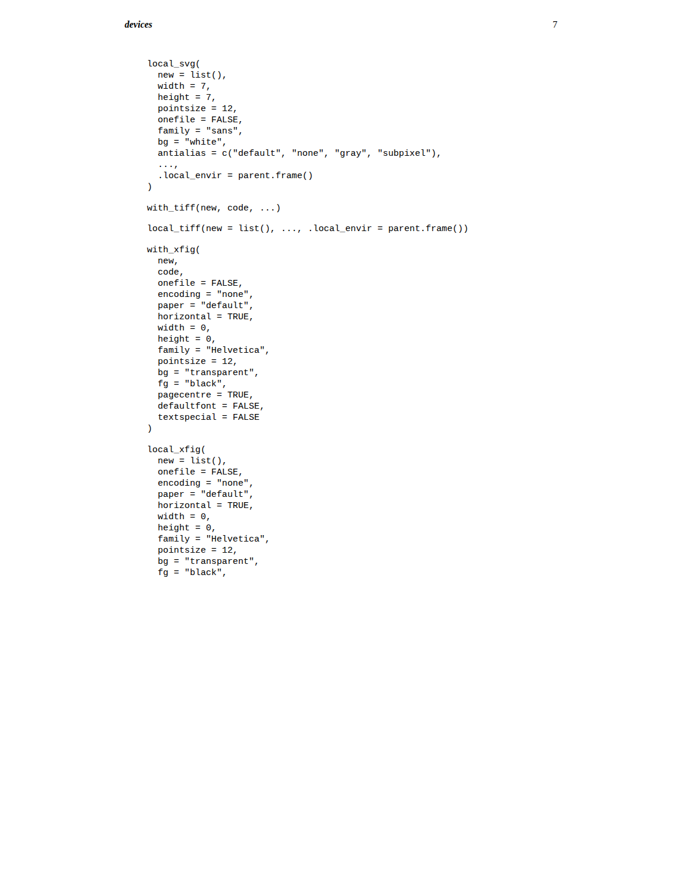devices 7
local_svg(
  new = list(),
  width = 7,
  height = 7,
  pointsize = 12,
  onefile = FALSE,
  family = "sans",
  bg = "white",
  antialias = c("default", "none", "gray", "subpixel"),
  ...,
  .local_envir = parent.frame()
)
with_tiff(new, code, ...)
local_tiff(new = list(), ..., .local_envir = parent.frame())
with_xfig(
  new,
  code,
  onefile = FALSE,
  encoding = "none",
  paper = "default",
  horizontal = TRUE,
  width = 0,
  height = 0,
  family = "Helvetica",
  pointsize = 12,
  bg = "transparent",
  fg = "black",
  pagecentre = TRUE,
  defaultfont = FALSE,
  textspecial = FALSE
)
local_xfig(
  new = list(),
  onefile = FALSE,
  encoding = "none",
  paper = "default",
  horizontal = TRUE,
  width = 0,
  height = 0,
  family = "Helvetica",
  pointsize = 12,
  bg = "transparent",
  fg = "black",